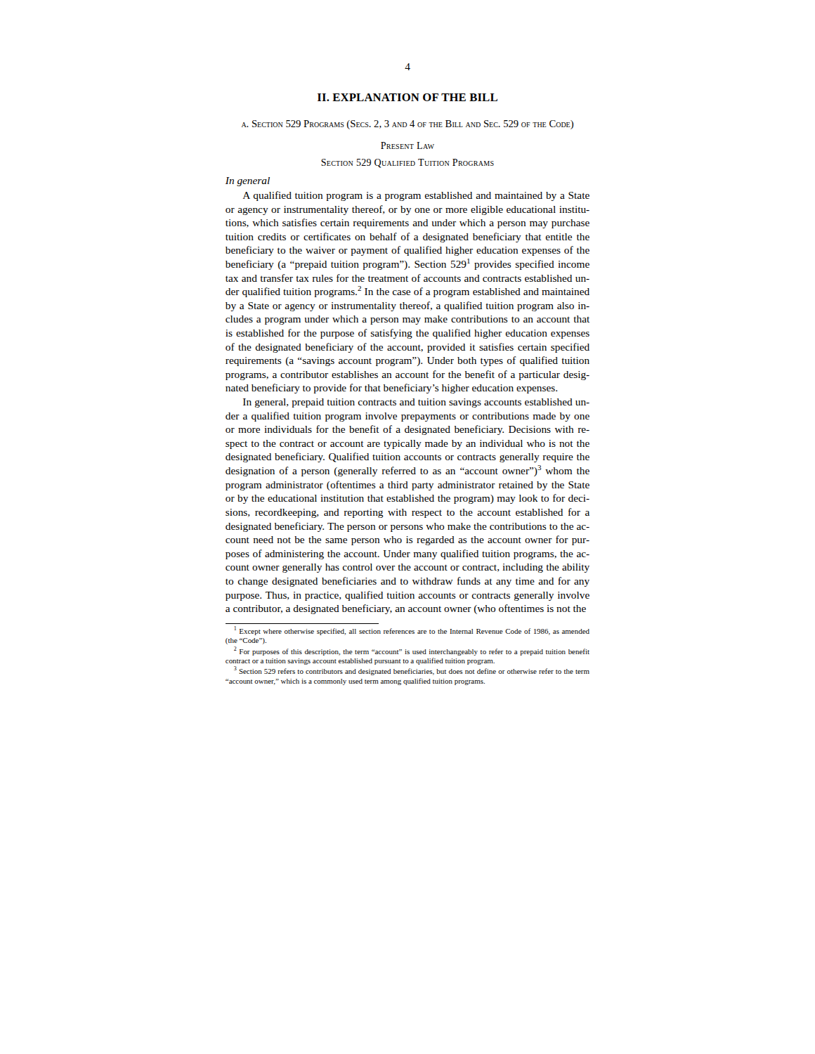4
II. EXPLANATION OF THE BILL
A. Section 529 Programs (Secs. 2, 3 and 4 of the Bill and Sec. 529 of the Code)
Present Law
Section 529 Qualified Tuition Programs
In general
A qualified tuition program is a program established and maintained by a State or agency or instrumentality thereof, or by one or more eligible educational institutions, which satisfies certain requirements and under which a person may purchase tuition credits or certificates on behalf of a designated beneficiary that entitle the beneficiary to the waiver or payment of qualified higher education expenses of the beneficiary (a “prepaid tuition program”). Section 5291 provides specified income tax and transfer tax rules for the treatment of accounts and contracts established under qualified tuition programs.2 In the case of a program established and maintained by a State or agency or instrumentality thereof, a qualified tuition program also includes a program under which a person may make contributions to an account that is established for the purpose of satisfying the qualified higher education expenses of the designated beneficiary of the account, provided it satisfies certain specified requirements (a “savings account program”). Under both types of qualified tuition programs, a contributor establishes an account for the benefit of a particular designated beneficiary to provide for that beneficiary’s higher education expenses.
In general, prepaid tuition contracts and tuition savings accounts established under a qualified tuition program involve prepayments or contributions made by one or more individuals for the benefit of a designated beneficiary. Decisions with respect to the contract or account are typically made by an individual who is not the designated beneficiary. Qualified tuition accounts or contracts generally require the designation of a person (generally referred to as an “account owner”)3 whom the program administrator (oftentimes a third party administrator retained by the State or by the educational institution that established the program) may look to for decisions, recordkeeping, and reporting with respect to the account established for a designated beneficiary. The person or persons who make the contributions to the account need not be the same person who is regarded as the account owner for purposes of administering the account. Under many qualified tuition programs, the account owner generally has control over the account or contract, including the ability to change designated beneficiaries and to withdraw funds at any time and for any purpose. Thus, in practice, qualified tuition accounts or contracts generally involve a contributor, a designated beneficiary, an account owner (who oftentimes is not the
1 Except where otherwise specified, all section references are to the Internal Revenue Code of 1986, as amended (the “Code”).
2 For purposes of this description, the term “account” is used interchangeably to refer to a prepaid tuition benefit contract or a tuition savings account established pursuant to a qualified tuition program.
3 Section 529 refers to contributors and designated beneficiaries, but does not define or otherwise refer to the term “account owner,” which is a commonly used term among qualified tuition programs.